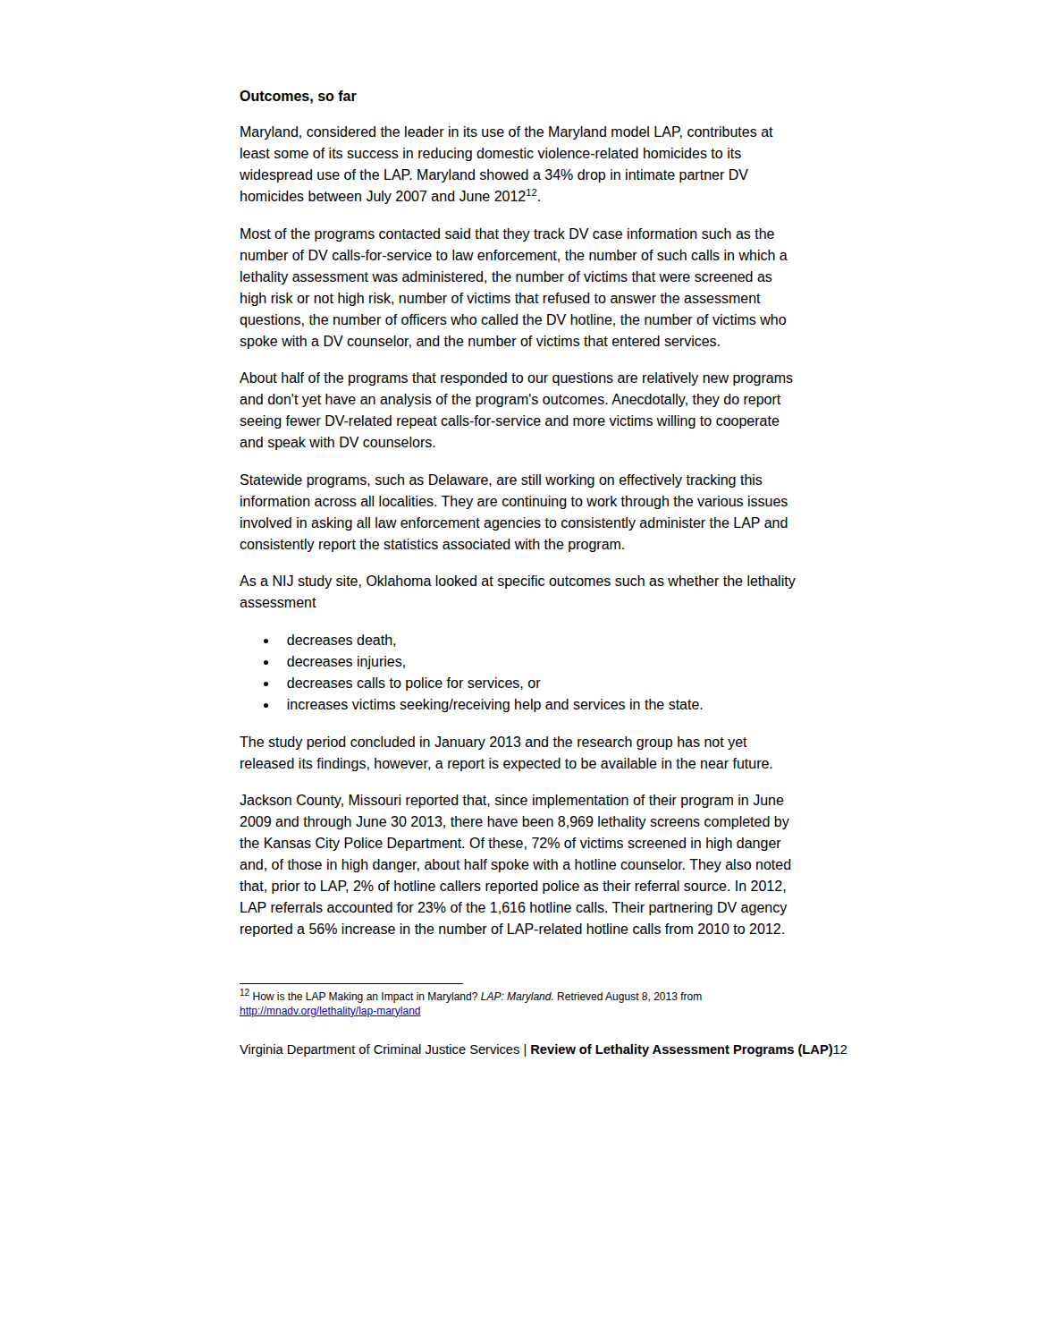Outcomes, so far
Maryland, considered the leader in its use of the Maryland model LAP, contributes at least some of its success in reducing domestic violence-related homicides to its widespread use of the LAP. Maryland showed a 34% drop in intimate partner DV homicides between July 2007 and June 201212.
Most of the programs contacted said that they track DV case information such as the number of DV calls-for-service to law enforcement, the number of such calls in which a lethality assessment was administered, the number of victims that were screened as high risk or not high risk, number of victims that refused to answer the assessment questions, the number of officers who called the DV hotline, the number of victims who spoke with a DV counselor, and the number of victims that entered services.
About half of the programs that responded to our questions are relatively new programs and don't yet have an analysis of the program's outcomes. Anecdotally, they do report seeing fewer DV-related repeat calls-for-service and more victims willing to cooperate and speak with DV counselors.
Statewide programs, such as Delaware, are still working on effectively tracking this information across all localities. They are continuing to work through the various issues involved in asking all law enforcement agencies to consistently administer the LAP and consistently report the statistics associated with the program.
As a NIJ study site, Oklahoma looked at specific outcomes such as whether the lethality assessment
decreases death,
decreases injuries,
decreases calls to police for services, or
increases victims seeking/receiving help and services in the state.
The study period concluded in January 2013 and the research group has not yet released its findings, however, a report is expected to be available in the near future.
Jackson County, Missouri reported that, since implementation of their program in June 2009 and through June 30 2013, there have been 8,969 lethality screens completed by the Kansas City Police Department. Of these, 72% of victims screened in high danger and, of those in high danger, about half spoke with a hotline counselor. They also noted that, prior to LAP, 2% of hotline callers reported police as their referral source. In 2012, LAP referrals accounted for 23% of the 1,616 hotline calls. Their partnering DV agency reported a 56% increase in the number of LAP-related hotline calls from 2010 to 2012.
12 How is the LAP Making an Impact in Maryland? LAP: Maryland. Retrieved August 8, 2013 from http://mnadv.org/lethality/lap-maryland
Virginia Department of Criminal Justice Services | Review of Lethality Assessment Programs (LAP) 12